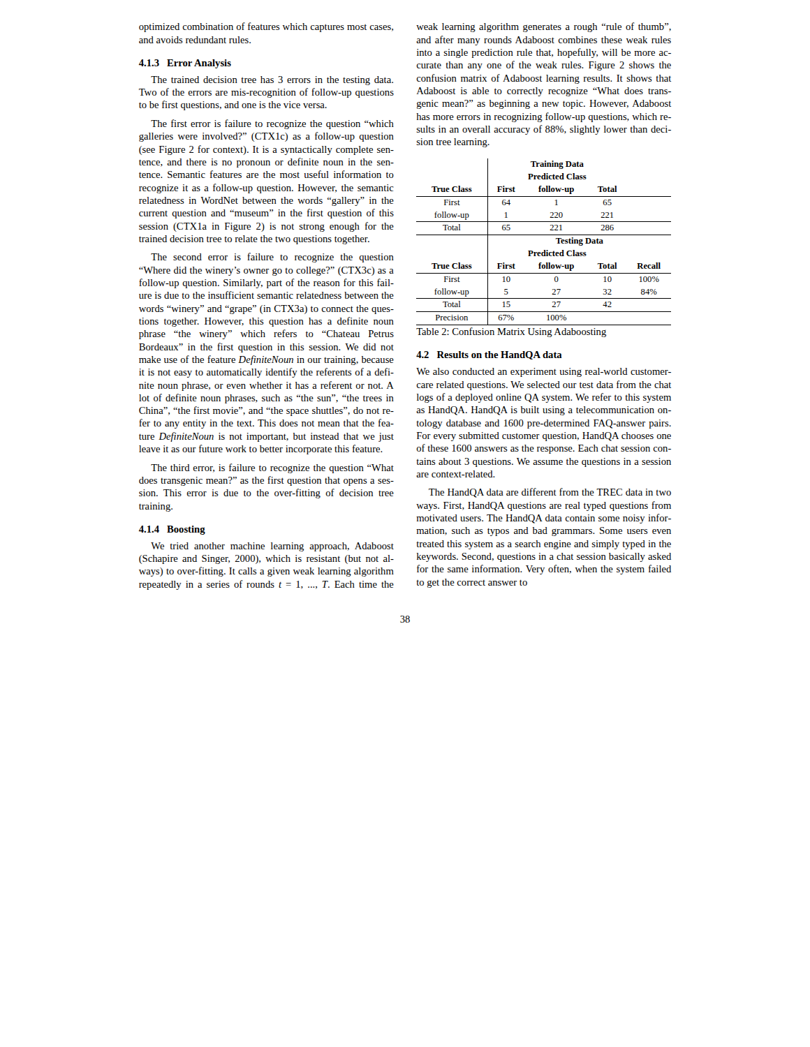optimized combination of features which captures most cases, and avoids redundant rules.
4.1.3 Error Analysis
The trained decision tree has 3 errors in the testing data. Two of the errors are mis-recognition of follow-up questions to be first questions, and one is the vice versa.
The first error is failure to recognize the question “which galleries were involved?” (CTX1c) as a follow-up question (see Figure 2 for context). It is a syntactically complete sentence, and there is no pronoun or definite noun in the sentence. Semantic features are the most useful information to recognize it as a follow-up question. However, the semantic relatedness in WordNet between the words “gallery” in the current question and “museum” in the first question of this session (CTX1a in Figure 2) is not strong enough for the trained decision tree to relate the two questions together.
The second error is failure to recognize the question “Where did the winery’s owner go to college?” (CTX3c) as a follow-up question. Similarly, part of the reason for this failure is due to the insufficient semantic relatedness between the words “winery” and “grape” (in CTX3a) to connect the questions together. However, this question has a definite noun phrase “the winery” which refers to “Chateau Petrus Bordeaux” in the first question in this session. We did not make use of the feature DefiniteNoun in our training, because it is not easy to automatically identify the referents of a definite noun phrase, or even whether it has a referent or not. A lot of definite noun phrases, such as “the sun”, “the trees in China”, “the first movie”, and “the space shuttles”, do not refer to any entity in the text. This does not mean that the feature DefiniteNoun is not important, but instead that we just leave it as our future work to better incorporate this feature.
The third error, is failure to recognize the question “What does transgenic mean?” as the first question that opens a session. This error is due to the over-fitting of decision tree training.
4.1.4 Boosting
We tried another machine learning approach, Adaboost (Schapire and Singer, 2000), which is resistant (but not always) to over-fitting. It calls a given weak learning algorithm repeatedly in a series of rounds t = 1, ..., T. Each time the weak learning algorithm generates a rough “rule of thumb”, and after many rounds Adaboost combines these weak rules into a single prediction rule that, hopefully, will be more accurate than any one of the weak rules. Figure 2 shows the confusion matrix of Adaboost learning results. It shows that Adaboost is able to correctly recognize “What does transgenic mean?” as beginning a new topic. However, Adaboost has more errors in recognizing follow-up questions, which results in an overall accuracy of 88%, slightly lower than decision tree learning.
| | Training Data | |
| | Predicted Class | |
| True Class | First | follow-up | Total | |
| First | 64 | 1 | 65 | |
| follow-up | 1 | 220 | 221 | |
| Total | 65 | 221 | 286 | |
| | Testing Data |
| | Predicted Class | |
| True Class | First | follow-up | Total | Recall |
| First | 10 | 0 | 10 | 100% |
| follow-up | 5 | 27 | 32 | 84% |
| Total | 15 | 27 | 42 | |
| Precision | 67% | 100% | | |
Table 2: Confusion Matrix Using Adaboosting
4.2 Results on the HandQA data
We also conducted an experiment using real-world customer-care related questions. We selected our test data from the chat logs of a deployed online QA system. We refer to this system as HandQA. HandQA is built using a telecommunication ontology database and 1600 pre-determined FAQ-answer pairs. For every submitted customer question, HandQA chooses one of these 1600 answers as the response. Each chat session contains about 3 questions. We assume the questions in a session are context-related.
The HandQA data are different from the TREC data in two ways. First, HandQA questions are real typed questions from motivated users. The HandQA data contain some noisy information, such as typos and bad grammars. Some users even treated this system as a search engine and simply typed in the keywords. Second, questions in a chat session basically asked for the same information. Very often, when the system failed to get the correct answer to
38